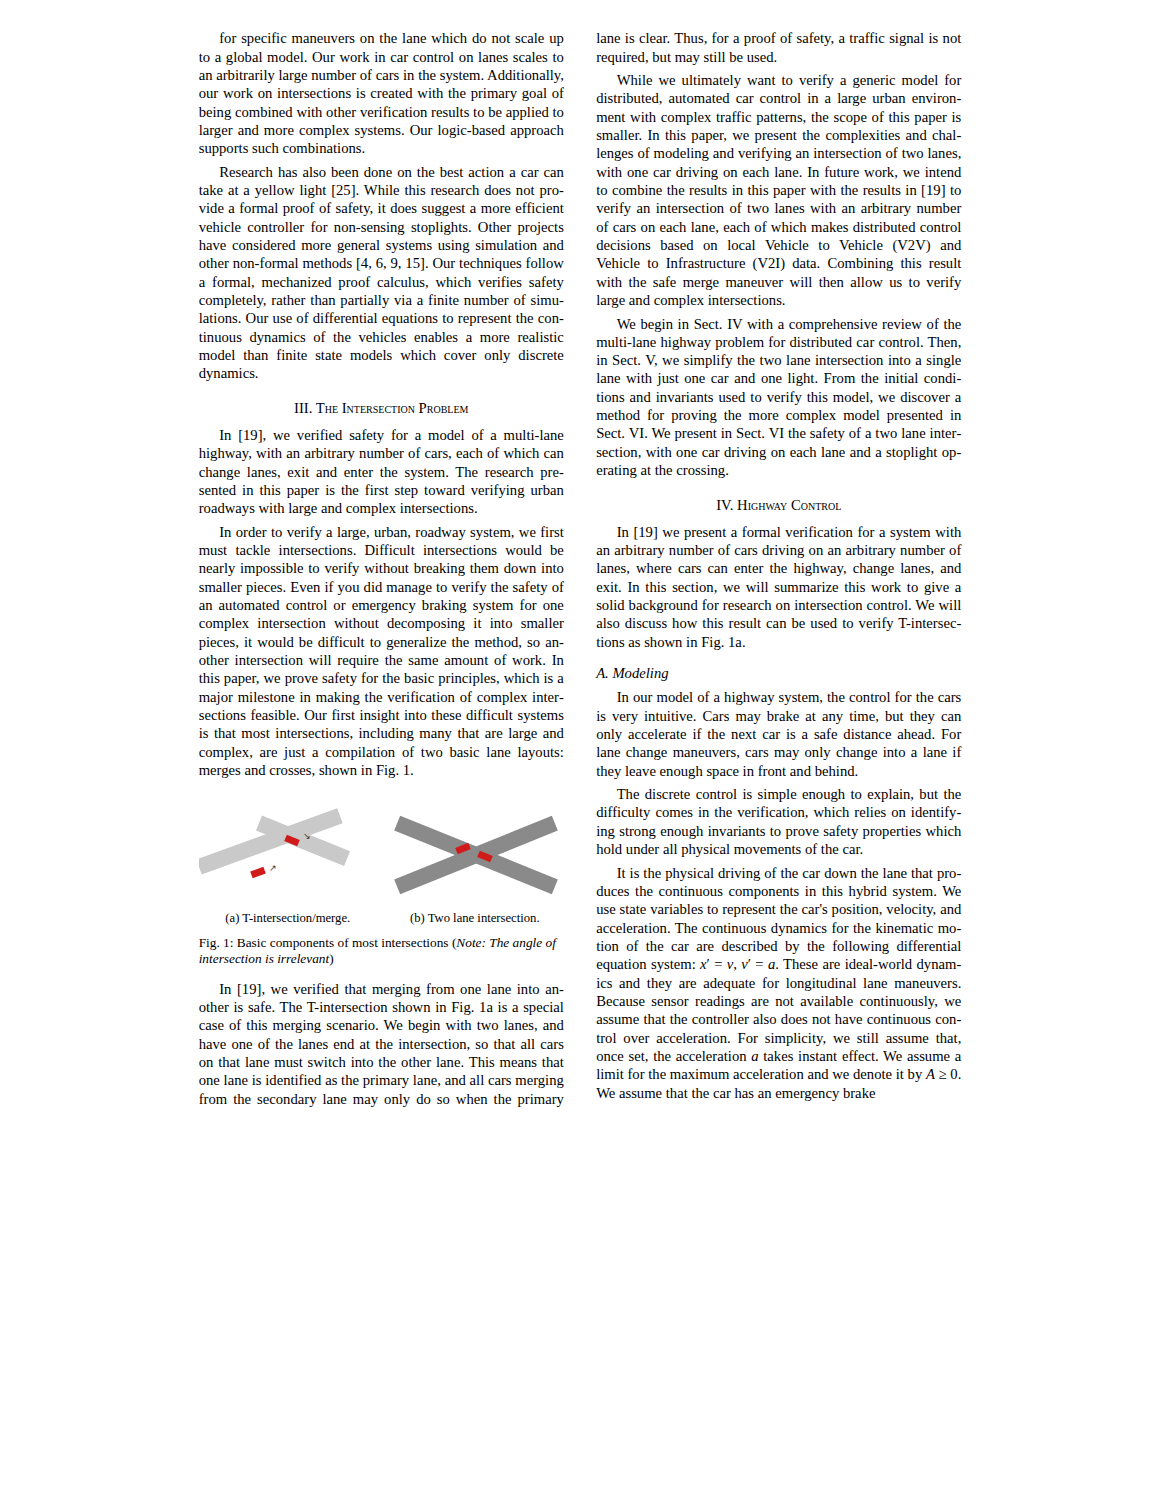for specific maneuvers on the lane which do not scale up to a global model. Our work in car control on lanes scales to an arbitrarily large number of cars in the system. Additionally, our work on intersections is created with the primary goal of being combined with other verification results to be applied to larger and more complex systems. Our logic-based approach supports such combinations.
Research has also been done on the best action a car can take at a yellow light [25]. While this research does not provide a formal proof of safety, it does suggest a more efficient vehicle controller for non-sensing stoplights. Other projects have considered more general systems using simulation and other non-formal methods [4, 6, 9, 15]. Our techniques follow a formal, mechanized proof calculus, which verifies safety completely, rather than partially via a finite number of simulations. Our use of differential equations to represent the continuous dynamics of the vehicles enables a more realistic model than finite state models which cover only discrete dynamics.
III. The Intersection Problem
In [19], we verified safety for a model of a multi-lane highway, with an arbitrary number of cars, each of which can change lanes, exit and enter the system. The research presented in this paper is the first step toward verifying urban roadways with large and complex intersections.
In order to verify a large, urban, roadway system, we first must tackle intersections. Difficult intersections would be nearly impossible to verify without breaking them down into smaller pieces. Even if you did manage to verify the safety of an automated control or emergency braking system for one complex intersection without decomposing it into smaller pieces, it would be difficult to generalize the method, so another intersection will require the same amount of work. In this paper, we prove safety for the basic principles, which is a major milestone in making the verification of complex intersections feasible. Our first insight into these difficult systems is that most intersections, including many that are large and complex, are just a compilation of two basic lane layouts: merges and crosses, shown in Fig. 1.
↘
↗
(a) T-intersection/merge.
(b) Two lane intersection.
Fig. 1: Basic components of most intersections (Note: The angle of intersection is irrelevant)
In [19], we verified that merging from one lane into another is safe. The T-intersection shown in Fig. 1a is a special case of this merging scenario. We begin with two lanes, and have one of the lanes end at the intersection, so that all cars on that lane must switch into the other lane. This means that one lane is identified as the primary lane, and all cars merging from the secondary lane may only do so when the primary lane is clear. Thus, for a proof of safety, a traffic signal is not required, but may still be used.
While we ultimately want to verify a generic model for distributed, automated car control in a large urban environment with complex traffic patterns, the scope of this paper is smaller. In this paper, we present the complexities and challenges of modeling and verifying an intersection of two lanes, with one car driving on each lane. In future work, we intend to combine the results in this paper with the results in [19] to verify an intersection of two lanes with an arbitrary number of cars on each lane, each of which makes distributed control decisions based on local Vehicle to Vehicle (V2V) and Vehicle to Infrastructure (V2I) data. Combining this result with the safe merge maneuver will then allow us to verify large and complex intersections.
We begin in Sect. IV with a comprehensive review of the multi-lane highway problem for distributed car control. Then, in Sect. V, we simplify the two lane intersection into a single lane with just one car and one light. From the initial conditions and invariants used to verify this model, we discover a method for proving the more complex model presented in Sect. VI. We present in Sect. VI the safety of a two lane intersection, with one car driving on each lane and a stoplight operating at the crossing.
IV. Highway Control
In [19] we present a formal verification for a system with an arbitrary number of cars driving on an arbitrary number of lanes, where cars can enter the highway, change lanes, and exit. In this section, we will summarize this work to give a solid background for research on intersection control. We will also discuss how this result can be used to verify T-intersections as shown in Fig. 1a.
A. Modeling
In our model of a highway system, the control for the cars is very intuitive. Cars may brake at any time, but they can only accelerate if the next car is a safe distance ahead. For lane change maneuvers, cars may only change into a lane if they leave enough space in front and behind.
The discrete control is simple enough to explain, but the difficulty comes in the verification, which relies on identifying strong enough invariants to prove safety properties which hold under all physical movements of the car.
It is the physical driving of the car down the lane that produces the continuous components in this hybrid system. We use state variables to represent the car's position, velocity, and acceleration. The continuous dynamics for the kinematic motion of the car are described by the following differential equation system: x′ = v, v′ = a. These are ideal-world dynamics and they are adequate for longitudinal lane maneuvers. Because sensor readings are not available continuously, we assume that the controller also does not have continuous control over acceleration. For simplicity, we still assume that, once set, the acceleration a takes instant effect. We assume a limit for the maximum acceleration and we denote it by A ≥ 0. We assume that the car has an emergency brake